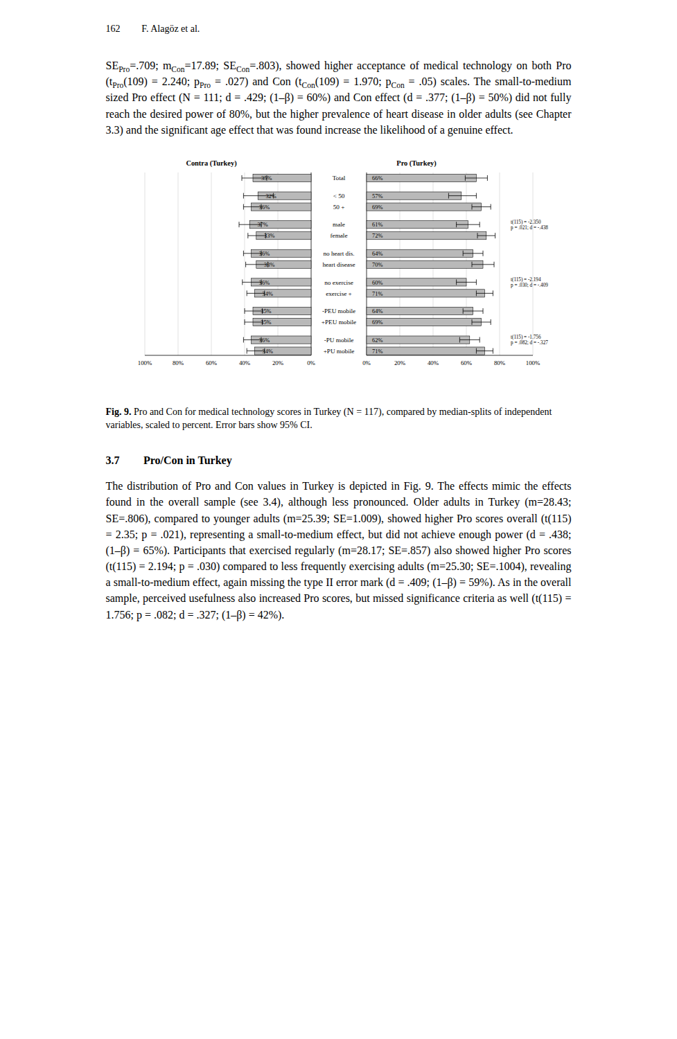162 F. Alagöz et al.
SEPro=.709; mCon=17.89; SECon=.803), showed higher acceptance of medical technology on both Pro (tPro(109) = 2.240; pPro = .027) and Con (tCon(109) = 1.970; pCon = .05) scales. The small-to-medium sized Pro effect (N = 111; d = .429; (1–β) = 60%) and Con effect (d = .377; (1–β) = 50%) did not fully reach the desired power of 80%, but the higher prevalence of heart disease in older adults (see Chapter 3.3) and the significant age effect that was found increase the likelihood of a genuine effect.
Contra (Turkey) Pro (Turkey) Total < 50 50 + male female no heart dis. heart disease no exercise exercise + -PEU mobile +PEU mobile -PU mobile +PU mobile 35% 32% 36% 37% 33% 36% 33% 36% 34% 35% 35% 36% 34% 66% 57% 69% 61% 72% 64% 70% 60% 71% 64% 69% 62% 71% t(115) = -2.350 p = .021; d = -.438 t(115) = -2.194 p = .030; d = -.409 t(115) = -1.756 p = .082; d = -.327 100% 80% 60% 40% 20% 0% 0% 20% 40% 60% 80% 100%
Fig. 9. Pro and Con for medical technology scores in Turkey (N = 117), compared by median-splits of independent variables, scaled to percent. Error bars show 95% CI.
3.7 Pro/Con in Turkey
The distribution of Pro and Con values in Turkey is depicted in Fig. 9. The effects mimic the effects found in the overall sample (see 3.4), although less pronounced. Older adults in Turkey (m=28.43; SE=.806), compared to younger adults (m=25.39; SE=1.009), showed higher Pro scores overall (t(115) = 2.35; p = .021), representing a small-to-medium effect, but did not achieve enough power (d = .438; (1–β) = 65%). Participants that exercised regularly (m=28.17; SE=.857) also showed higher Pro scores (t(115) = 2.194; p = .030) compared to less frequently exercising adults (m=25.30; SE=.1004), revealing a small-to-medium effect, again missing the type II error mark (d = .409; (1–β) = 59%). As in the overall sample, perceived usefulness also increased Pro scores, but missed significance criteria as well (t(115) = 1.756; p = .082; d = .327; (1–β) = 42%).